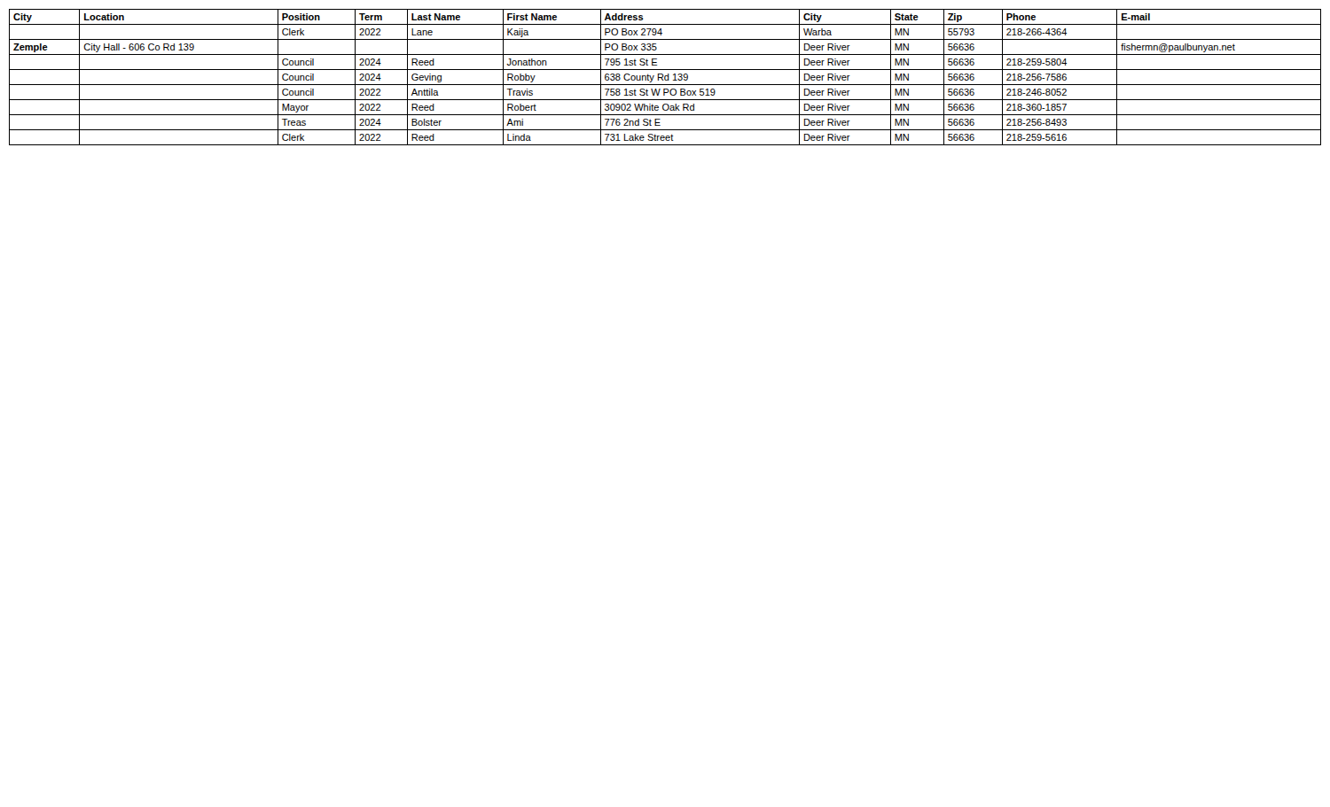| City | Location | Position | Term | Last Name | First Name | Address | City | State | Zip | Phone | E-mail |
| --- | --- | --- | --- | --- | --- | --- | --- | --- | --- | --- | --- |
| | | Clerk | 2022 | Lane | Kaija | PO Box 2794 | Warba | MN | 55793 | 218-266-4364 | |
| Zemple | City Hall - 606 Co Rd 139 | | | | | PO Box 335 | Deer River | MN | 56636 | | fishermn@paulbunyan.net |
| | | Council | 2024 | Reed | Jonathon | 795 1st St E | Deer River | MN | 56636 | 218-259-5804 | |
| | | Council | 2024 | Geving | Robby | 638 County Rd 139 | Deer River | MN | 56636 | 218-256-7586 | |
| | | Council | 2022 | Anttila | Travis | 758 1st St W PO Box 519 | Deer River | MN | 56636 | 218-246-8052 | |
| | | Mayor | 2022 | Reed | Robert | 30902 White Oak Rd | Deer River | MN | 56636 | 218-360-1857 | |
| | | Treas | 2024 | Bolster | Ami | 776 2nd St E | Deer River | MN | 56636 | 218-256-8493 | |
| | | Clerk | 2022 | Reed | Linda | 731 Lake Street | Deer River | MN | 56636 | 218-259-5616 | |